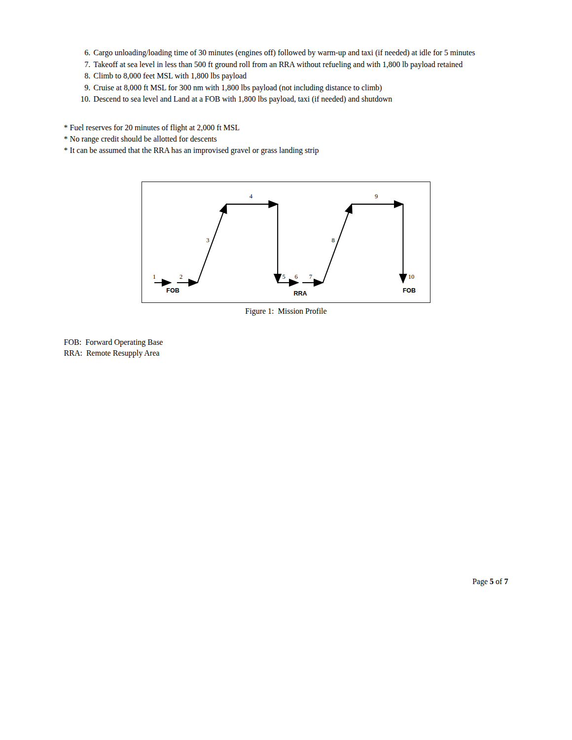Cargo unloading/loading time of 30 minutes (engines off) followed by warm-up and taxi (if needed) at idle for 5 minutes
Takeoff at sea level in less than 500 ft ground roll from an RRA without refueling and with 1,800 lb payload retained
Climb to 8,000 feet MSL with 1,800 lbs payload
Cruise at 8,000 ft MSL for 300 nm with 1,800 lbs payload (not including distance to climb)
Descend to sea level and Land at a FOB with 1,800 lbs payload, taxi (if needed) and shutdown
* Fuel reserves for 20 minutes of flight at 2,000 ft MSL
* No range credit should be allotted for descents
* It can be assumed that the RRA has an improvised gravel or grass landing strip
1 2 3 4 5 6 7 8 9 10 FOB RRA FOB
Figure 1: Mission Profile
FOB: Forward Operating Base
RRA: Remote Resupply Area
Page 5 of 7